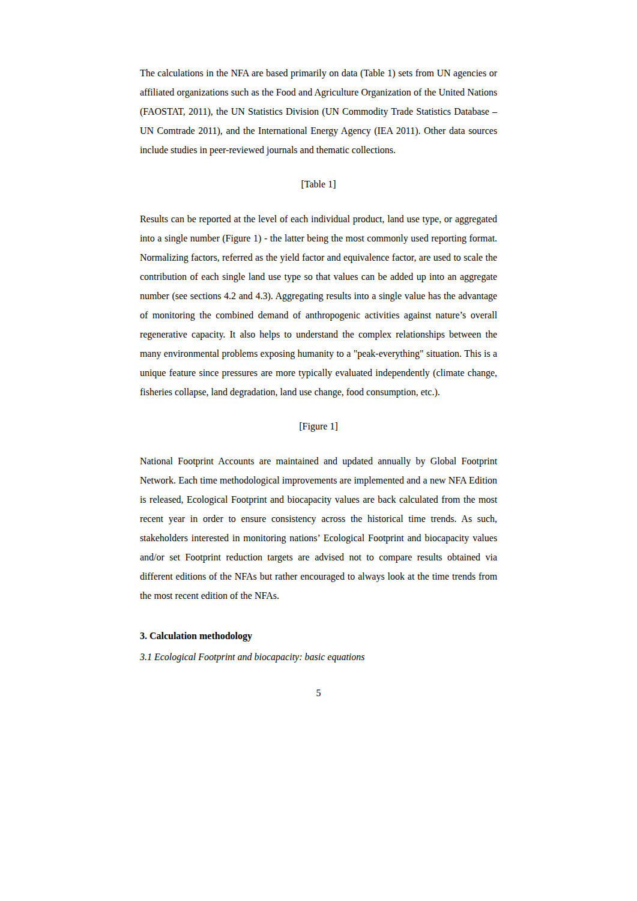The calculations in the NFA are based primarily on data (Table 1) sets from UN agencies or affiliated organizations such as the Food and Agriculture Organization of the United Nations (FAOSTAT, 2011), the UN Statistics Division (UN Commodity Trade Statistics Database – UN Comtrade 2011), and the International Energy Agency (IEA 2011). Other data sources include studies in peer-reviewed journals and thematic collections.
[Table 1]
Results can be reported at the level of each individual product, land use type, or aggregated into a single number (Figure 1) - the latter being the most commonly used reporting format. Normalizing factors, referred as the yield factor and equivalence factor, are used to scale the contribution of each single land use type so that values can be added up into an aggregate number (see sections 4.2 and 4.3). Aggregating results into a single value has the advantage of monitoring the combined demand of anthropogenic activities against nature’s overall regenerative capacity. It also helps to understand the complex relationships between the many environmental problems exposing humanity to a "peak-everything" situation. This is a unique feature since pressures are more typically evaluated independently (climate change, fisheries collapse, land degradation, land use change, food consumption, etc.).
[Figure 1]
National Footprint Accounts are maintained and updated annually by Global Footprint Network. Each time methodological improvements are implemented and a new NFA Edition is released, Ecological Footprint and biocapacity values are back calculated from the most recent year in order to ensure consistency across the historical time trends. As such, stakeholders interested in monitoring nations’ Ecological Footprint and biocapacity values and/or set Footprint reduction targets are advised not to compare results obtained via different editions of the NFAs but rather encouraged to always look at the time trends from the most recent edition of the NFAs.
3. Calculation methodology
3.1 Ecological Footprint and biocapacity: basic equations
5